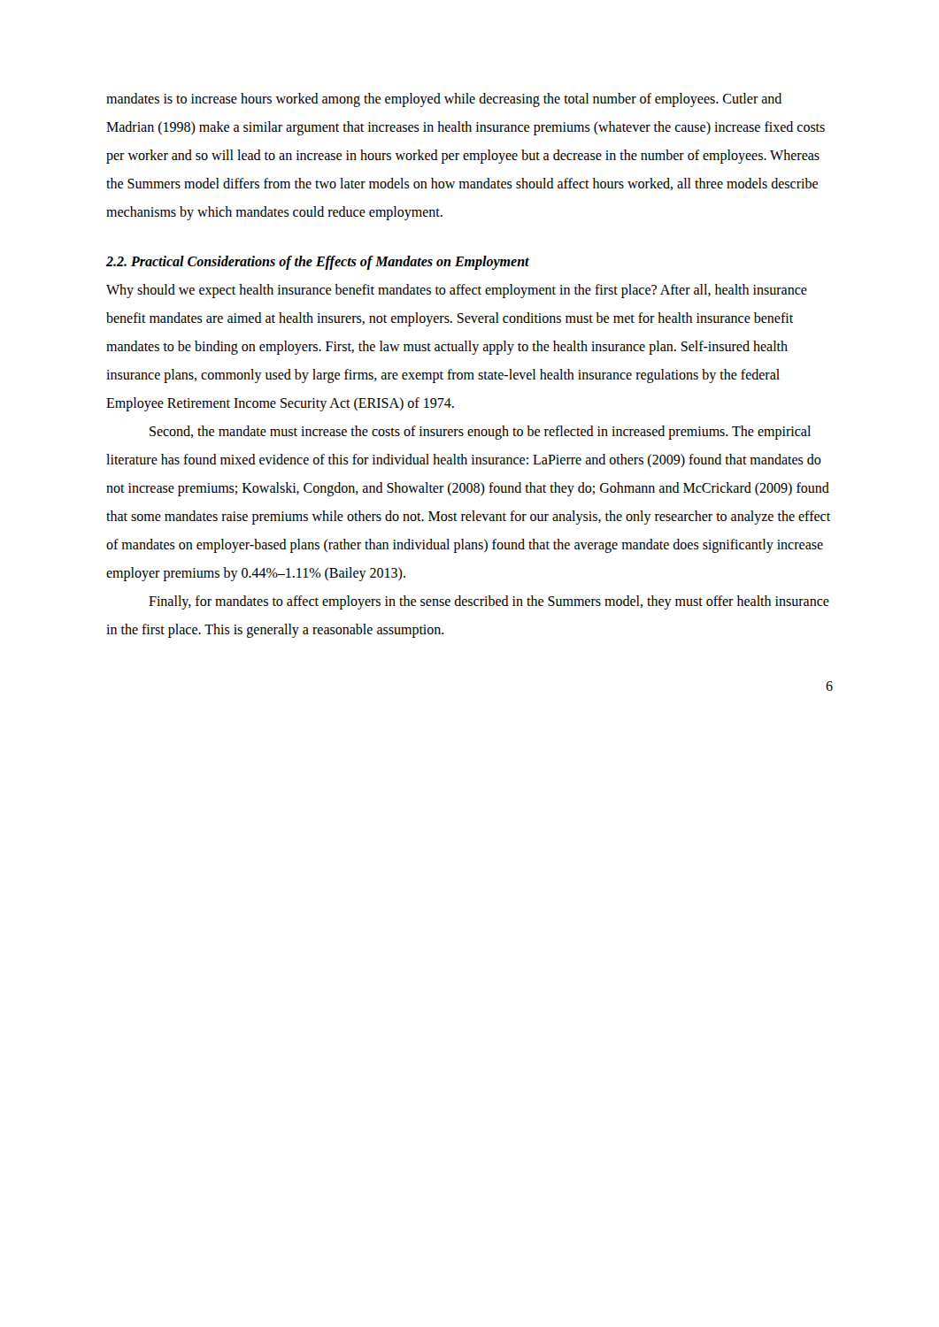mandates is to increase hours worked among the employed while decreasing the total number of employees. Cutler and Madrian (1998) make a similar argument that increases in health insurance premiums (whatever the cause) increase fixed costs per worker and so will lead to an increase in hours worked per employee but a decrease in the number of employees. Whereas the Summers model differs from the two later models on how mandates should affect hours worked, all three models describe mechanisms by which mandates could reduce employment.
2.2. Practical Considerations of the Effects of Mandates on Employment
Why should we expect health insurance benefit mandates to affect employment in the first place? After all, health insurance benefit mandates are aimed at health insurers, not employers. Several conditions must be met for health insurance benefit mandates to be binding on employers. First, the law must actually apply to the health insurance plan. Self-insured health insurance plans, commonly used by large firms, are exempt from state-level health insurance regulations by the federal Employee Retirement Income Security Act (ERISA) of 1974.
Second, the mandate must increase the costs of insurers enough to be reflected in increased premiums. The empirical literature has found mixed evidence of this for individual health insurance: LaPierre and others (2009) found that mandates do not increase premiums; Kowalski, Congdon, and Showalter (2008) found that they do; Gohmann and McCrickard (2009) found that some mandates raise premiums while others do not. Most relevant for our analysis, the only researcher to analyze the effect of mandates on employer-based plans (rather than individual plans) found that the average mandate does significantly increase employer premiums by 0.44%–1.11% (Bailey 2013).
Finally, for mandates to affect employers in the sense described in the Summers model, they must offer health insurance in the first place. This is generally a reasonable assumption.
6